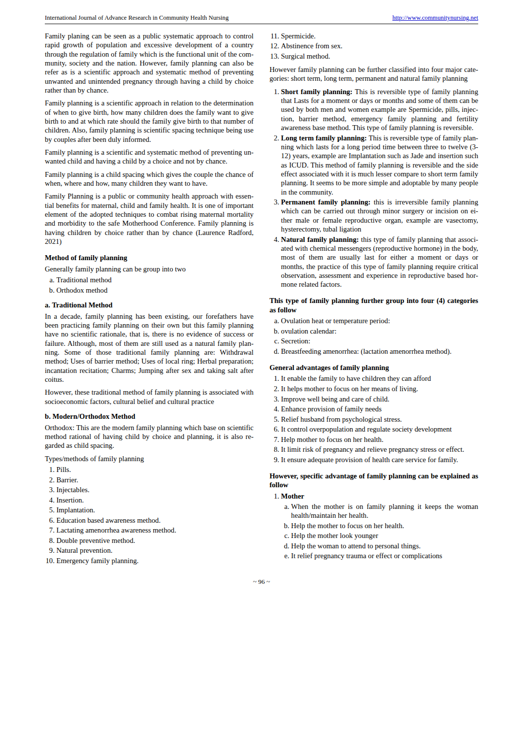International Journal of Advance Research in Community Health Nursing http://www.communitynursing.net
Family planing can be seen as a public systematic approach to control rapid growth of population and excessive development of a country through the regulation of family which is the functional unit of the community, society and the nation. However, family planning can also be refer as is a scientific approach and systematic method of preventing unwanted and unintended pregnancy through having a child by choice rather than by chance.
Family planning is a scientific approach in relation to the determination of when to give birth, how many children does the family want to give birth to and at which rate should the family give birth to that number of children. Also, family planning is scientific spacing technique being use by couples after been duly informed.
Family planning is a scientific and systematic method of preventing unwanted child and having a child by a choice and not by chance.
Family planning is a child spacing which gives the couple the chance of when, where and how, many children they want to have.
Family Planning is a public or community health approach with essential benefits for maternal, child and family health. It is one of important element of the adopted techniques to combat rising maternal mortality and morbidity to the safe Motherhood Conference. Family planning is having children by choice rather than by chance (Laurence Radford, 2021)
Method of family planning
Generally family planning can be group into two
Traditional method
Orthodox method
a. Traditional Method
In a decade, family planning has been existing, our forefathers have been practicing family planning on their own but this family planning have no scientific rationale, that is, there is no evidence of success or failure. Although, most of them are still used as a natural family planning. Some of those traditional family planning are: Withdrawal method; Uses of barrier method; Uses of local ring; Herbal preparation; incantation recitation; Charms; Jumping after sex and taking salt after coitus.
However, these traditional method of family planning is associated with socioeconomic factors, cultural belief and cultural practice
b. Modern/Orthodox Method
Orthodox: This are the modern family planning which base on scientific method rational of having child by choice and planning, it is also regarded as child spacing.
Types/methods of family planning
Pills.
Barrier.
Injectables.
Insertion.
Implantation.
Education based awareness method.
Lactating amenorrhea awareness method.
Double preventive method.
Natural prevention.
Emergency family planning.
Spermicide.
Abstinence from sex.
Surgical method.
However family planning can be further classified into four major categories: short term, long term, permanent and natural family planning
Short family planning: This is reversible type of family planning that Lasts for a moment or days or months and some of them can be used by both men and women example are Spermicide, pills, injection, barrier method, emergency family planning and fertility awareness base method. This type of family planning is reversible.
Long term family planning: This is reversible type of family planning which lasts for a long period time between three to twelve (3-12) years, example are Implantation such as Jade and insertion such as ICUD. This method of family planning is reversible and the side effect associated with it is much lesser compare to short term family planning. It seems to be more simple and adoptable by many people in the community.
Permanent family planning: this is irreversible family planning which can be carried out through minor surgery or incision on either male or female reproductive organ, example are vasectomy, hysterectomy, tubal ligation
Natural family planning: this type of family planning that associated with chemical messengers (reproductive hormone) in the body, most of them are usually last for either a moment or days or months, the practice of this type of family planning require critical observation, assessment and experience in reproductive based hormone related factors.
This type of family planning further group into four (4) categories as follow
Ovulation heat or temperature period:
ovulation calendar:
Secretion:
Breastfeeding amenorrhea: (lactation amenorrhea method).
General advantages of family planning
It enable the family to have children they can afford
It helps mother to focus on her means of living.
Improve well being and care of child.
Enhance provision of family needs
Relief husband from psychological stress.
It control overpopulation and regulate society development
Help mother to focus on her health.
It limit risk of pregnancy and relieve pregnancy stress or effect.
It ensure adequate provision of health care service for family.
However, specific advantage of family planning can be explained as follow
Mother
When the mother is on family planning it keeps the woman health/maintain her health.
Help the mother to focus on her health.
Help the mother look younger
Help the woman to attend to personal things.
It relief pregnancy trauma or effect or complications
~ 96 ~